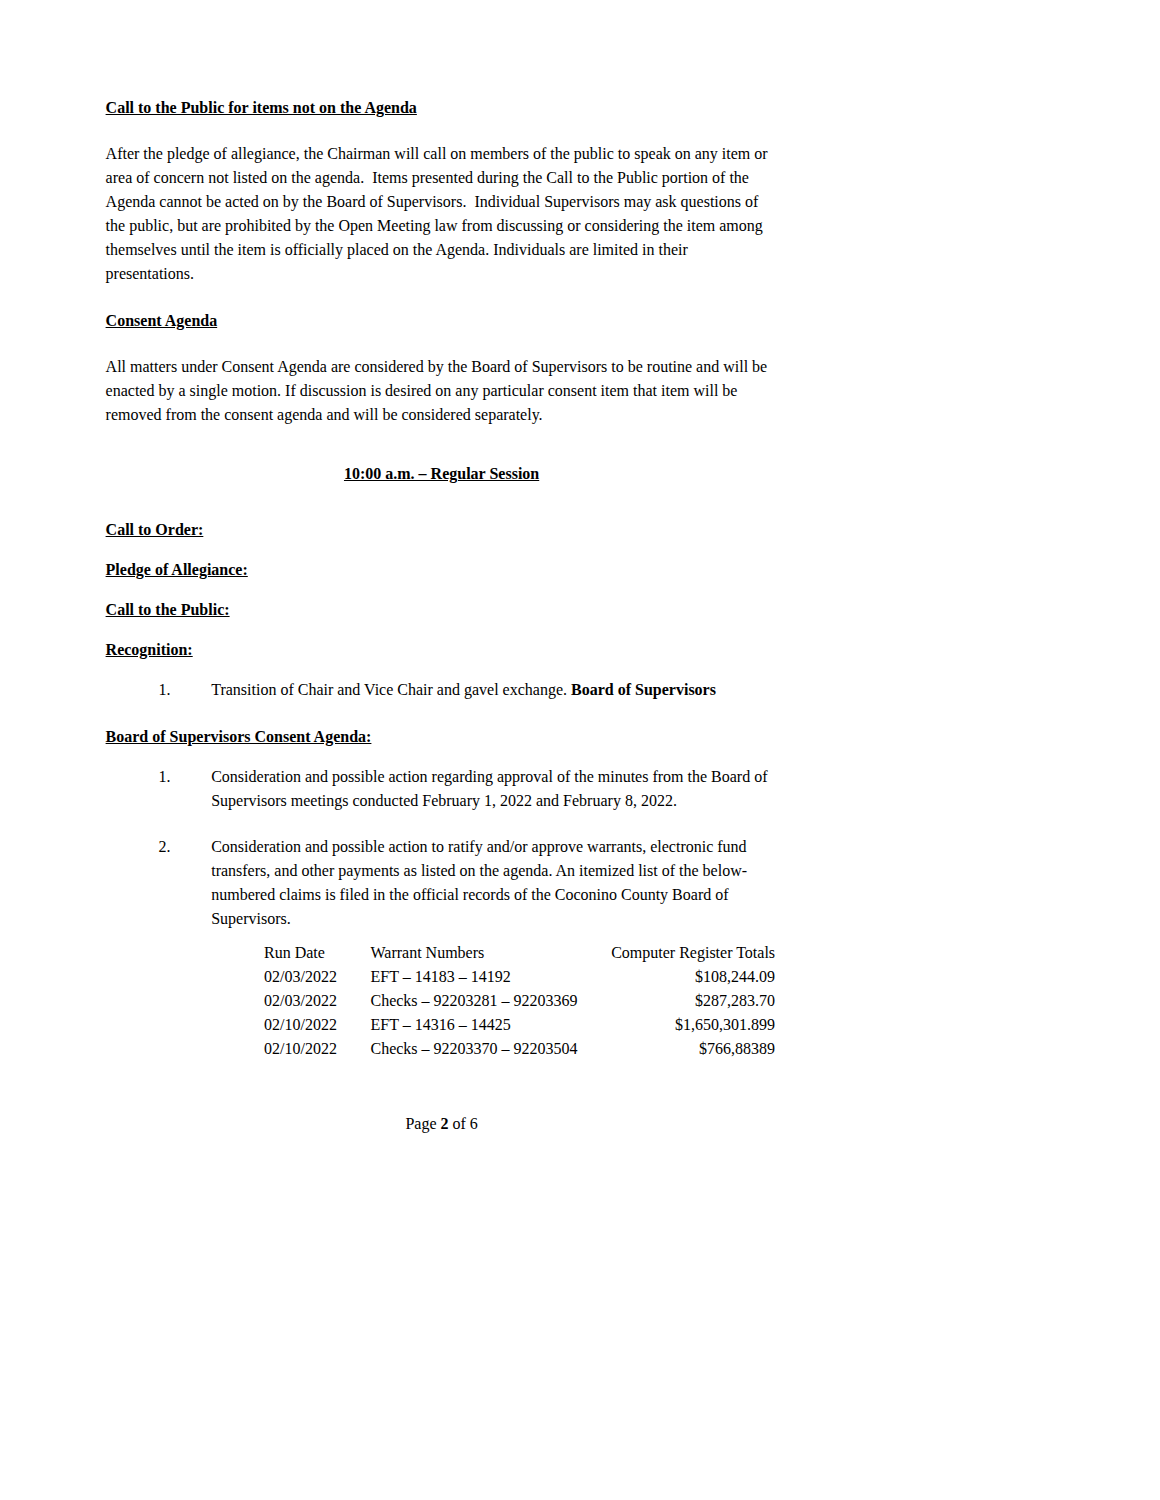Call to the Public for items not on the Agenda
After the pledge of allegiance, the Chairman will call on members of the public to speak on any item or area of concern not listed on the agenda. Items presented during the Call to the Public portion of the Agenda cannot be acted on by the Board of Supervisors. Individual Supervisors may ask questions of the public, but are prohibited by the Open Meeting law from discussing or considering the item among themselves until the item is officially placed on the Agenda. Individuals are limited in their presentations.
Consent Agenda
All matters under Consent Agenda are considered by the Board of Supervisors to be routine and will be enacted by a single motion. If discussion is desired on any particular consent item that item will be removed from the consent agenda and will be considered separately.
10:00 a.m. – Regular Session
Call to Order:
Pledge of Allegiance:
Call to the Public:
Recognition:
Transition of Chair and Vice Chair and gavel exchange. Board of Supervisors
Board of Supervisors Consent Agenda:
Consideration and possible action regarding approval of the minutes from the Board of Supervisors meetings conducted February 1, 2022 and February 8, 2022.
Consideration and possible action to ratify and/or approve warrants, electronic fund transfers, and other payments as listed on the agenda. An itemized list of the below-numbered claims is filed in the official records of the Coconino County Board of Supervisors.
| Run Date | Warrant Numbers | Computer Register Totals |
| --- | --- | --- |
| 02/03/2022 | EFT – 14183 – 14192 | $108,244.09 |
| 02/03/2022 | Checks – 92203281 – 92203369 | $287,283.70 |
| 02/10/2022 | EFT – 14316 – 14425 | $1,650,301.899 |
| 02/10/2022 | Checks – 92203370 – 92203504 | $766,88389 |
Page 2 of 6